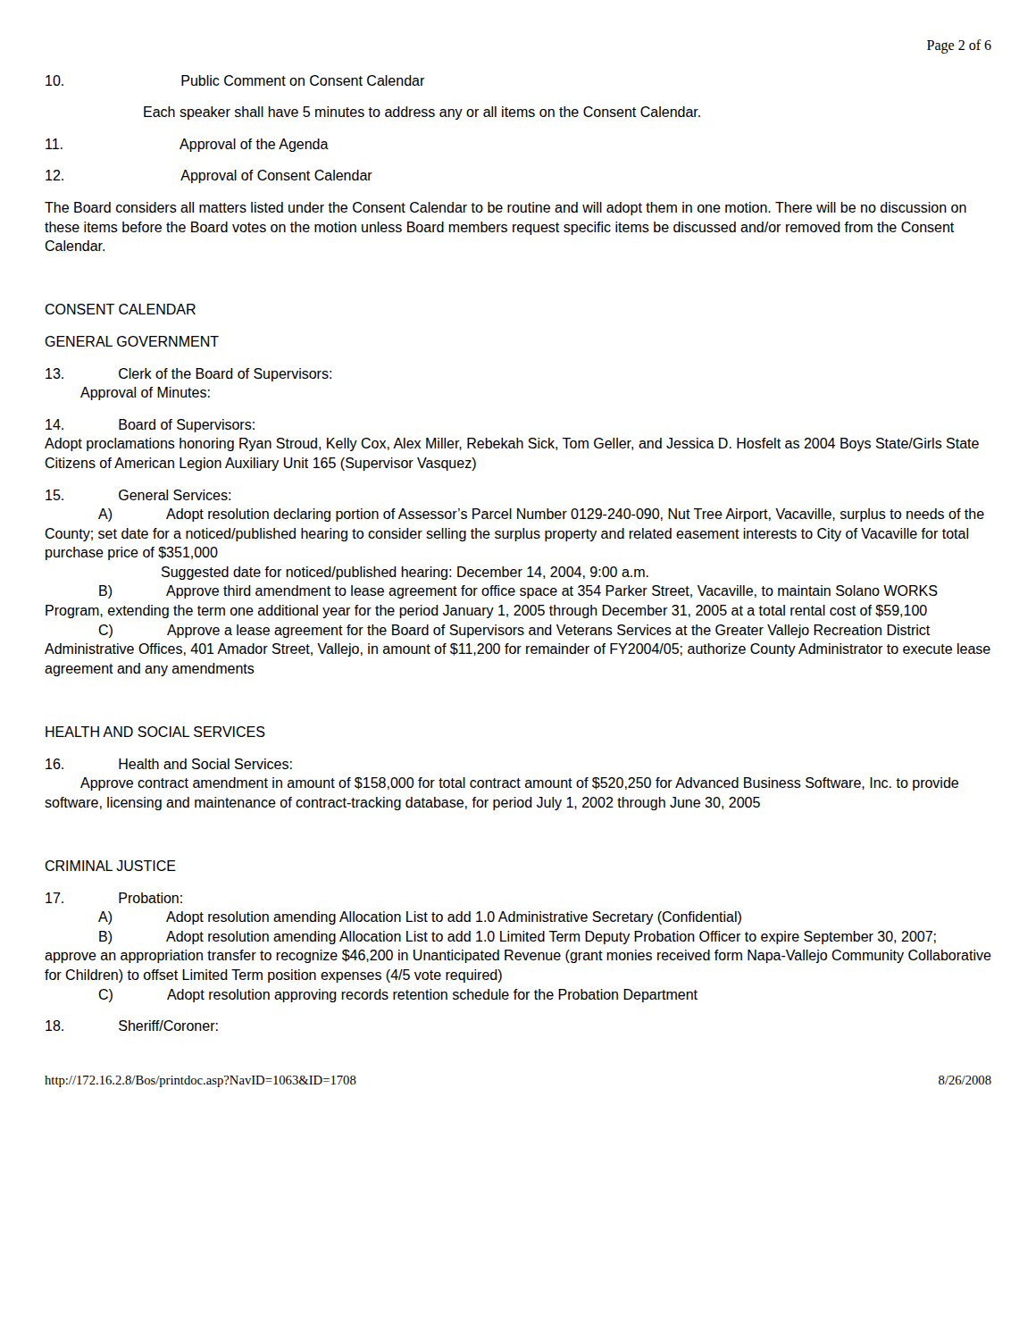Page 2 of 6
10. Public Comment on Consent Calendar
Each speaker shall have 5 minutes to address any or all items on the Consent Calendar.
11. Approval of the Agenda
12. Approval of Consent Calendar
The Board considers all matters listed under the Consent Calendar to be routine and will adopt them in one motion. There will be no discussion on these items before the Board votes on the motion unless Board members request specific items be discussed and/or removed from the Consent Calendar.
CONSENT CALENDAR
GENERAL GOVERNMENT
13. Clerk of the Board of Supervisors:
Approval of Minutes:
14. Board of Supervisors:
Adopt proclamations honoring Ryan Stroud, Kelly Cox, Alex Miller, Rebekah Sick, Tom Geller, and Jessica D. Hosfelt as 2004 Boys State/Girls State Citizens of American Legion Auxiliary Unit 165 (Supervisor Vasquez)
15. General Services:
A) Adopt resolution declaring portion of Assessor’s Parcel Number 0129-240-090, Nut Tree Airport, Vacaville, surplus to needs of the County; set date for a noticed/published hearing to consider selling the surplus property and related easement interests to City of Vacaville for total purchase price of $351,000
Suggested date for noticed/published hearing: December 14, 2004, 9:00 a.m.
B) Approve third amendment to lease agreement for office space at 354 Parker Street, Vacaville, to maintain Solano WORKS Program, extending the term one additional year for the period January 1, 2005 through December 31, 2005 at a total rental cost of $59,100
C) Approve a lease agreement for the Board of Supervisors and Veterans Services at the Greater Vallejo Recreation District Administrative Offices, 401 Amador Street, Vallejo, in amount of $11,200 for remainder of FY2004/05; authorize County Administrator to execute lease agreement and any amendments
HEALTH AND SOCIAL SERVICES
16. Health and Social Services:
Approve contract amendment in amount of $158,000 for total contract amount of $520,250 for Advanced Business Software, Inc. to provide software, licensing and maintenance of contract-tracking database, for period July 1, 2002 through June 30, 2005
CRIMINAL JUSTICE
17. Probation:
A) Adopt resolution amending Allocation List to add 1.0 Administrative Secretary (Confidential)
B) Adopt resolution amending Allocation List to add 1.0 Limited Term Deputy Probation Officer to expire September 30, 2007; approve an appropriation transfer to recognize $46,200 in Unanticipated Revenue (grant monies received form Napa-Vallejo Community Collaborative for Children) to offset Limited Term position expenses (4/5 vote required)
C) Adopt resolution approving records retention schedule for the Probation Department
18. Sheriff/Coroner:
http://172.16.2.8/Bos/printdoc.asp?NavID=1063&ID=1708 8/26/2008